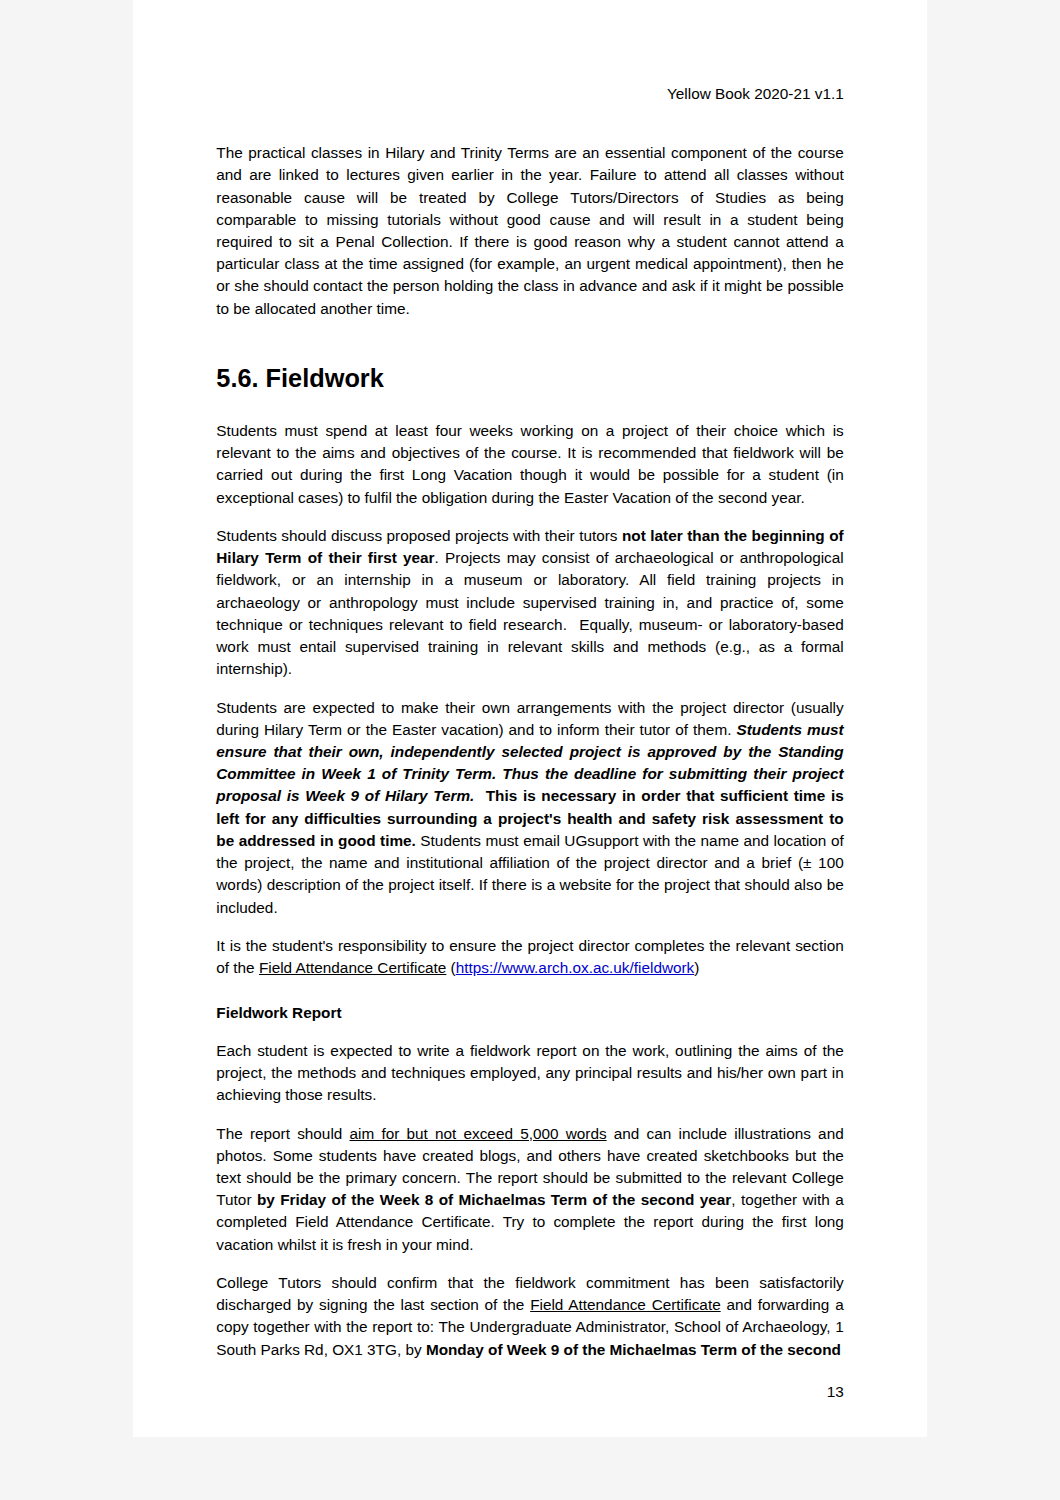Yellow Book 2020-21 v1.1
The practical classes in Hilary and Trinity Terms are an essential component of the course and are linked to lectures given earlier in the year. Failure to attend all classes without reasonable cause will be treated by College Tutors/Directors of Studies as being comparable to missing tutorials without good cause and will result in a student being required to sit a Penal Collection. If there is good reason why a student cannot attend a particular class at the time assigned (for example, an urgent medical appointment), then he or she should contact the person holding the class in advance and ask if it might be possible to be allocated another time.
5.6. Fieldwork
Students must spend at least four weeks working on a project of their choice which is relevant to the aims and objectives of the course. It is recommended that fieldwork will be carried out during the first Long Vacation though it would be possible for a student (in exceptional cases) to fulfil the obligation during the Easter Vacation of the second year.
Students should discuss proposed projects with their tutors not later than the beginning of Hilary Term of their first year. Projects may consist of archaeological or anthropological fieldwork, or an internship in a museum or laboratory. All field training projects in archaeology or anthropology must include supervised training in, and practice of, some technique or techniques relevant to field research. Equally, museum- or laboratory-based work must entail supervised training in relevant skills and methods (e.g., as a formal internship).
Students are expected to make their own arrangements with the project director (usually during Hilary Term or the Easter vacation) and to inform their tutor of them. Students must ensure that their own, independently selected project is approved by the Standing Committee in Week 1 of Trinity Term. Thus the deadline for submitting their project proposal is Week 9 of Hilary Term. This is necessary in order that sufficient time is left for any difficulties surrounding a project's health and safety risk assessment to be addressed in good time. Students must email UGsupport with the name and location of the project, the name and institutional affiliation of the project director and a brief (± 100 words) description of the project itself. If there is a website for the project that should also be included.
It is the student's responsibility to ensure the project director completes the relevant section of the Field Attendance Certificate (https://www.arch.ox.ac.uk/fieldwork)
Fieldwork Report
Each student is expected to write a fieldwork report on the work, outlining the aims of the project, the methods and techniques employed, any principal results and his/her own part in achieving those results.
The report should aim for but not exceed 5,000 words and can include illustrations and photos. Some students have created blogs, and others have created sketchbooks but the text should be the primary concern. The report should be submitted to the relevant College Tutor by Friday of the Week 8 of Michaelmas Term of the second year, together with a completed Field Attendance Certificate. Try to complete the report during the first long vacation whilst it is fresh in your mind.
College Tutors should confirm that the fieldwork commitment has been satisfactorily discharged by signing the last section of the Field Attendance Certificate and forwarding a copy together with the report to: The Undergraduate Administrator, School of Archaeology, 1 South Parks Rd, OX1 3TG, by Monday of Week 9 of the Michaelmas Term of the second
13